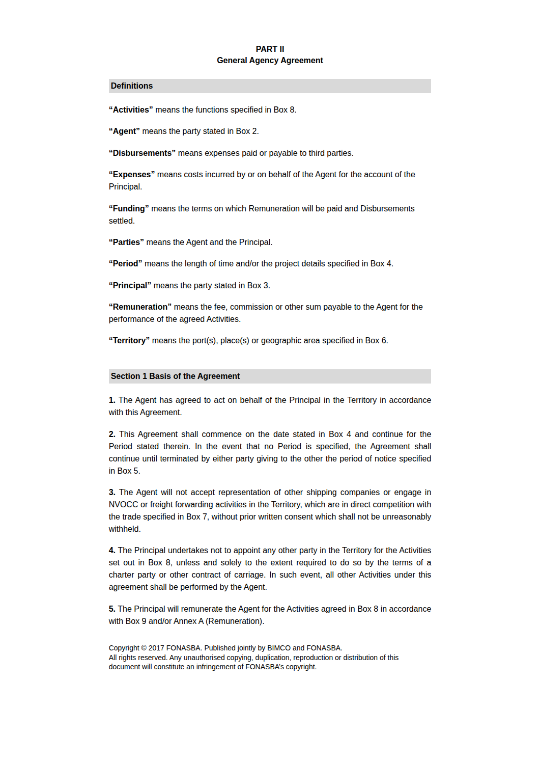PART II
General Agency Agreement
Definitions
“Activities” means the functions specified in Box 8.
“Agent” means the party stated in Box 2.
“Disbursements” means expenses paid or payable to third parties.
“Expenses” means costs incurred by or on behalf of the Agent for the account of the Principal.
“Funding” means the terms on which Remuneration will be paid and Disbursements settled.
“Parties” means the Agent and the Principal.
“Period” means the length of time and/or the project details specified in Box 4.
“Principal” means the party stated in Box 3.
“Remuneration” means the fee, commission or other sum payable to the Agent for the performance of the agreed Activities.
“Territory” means the port(s), place(s) or geographic area specified in Box 6.
Section 1 Basis of the Agreement
1. The Agent has agreed to act on behalf of the Principal in the Territory in accordance with this Agreement.
2. This Agreement shall commence on the date stated in Box 4 and continue for the Period stated therein. In the event that no Period is specified, the Agreement shall continue until terminated by either party giving to the other the period of notice specified in Box 5.
3. The Agent will not accept representation of other shipping companies or engage in NVOCC or freight forwarding activities in the Territory, which are in direct competition with the trade specified in Box 7, without prior written consent which shall not be unreasonably withheld.
4. The Principal undertakes not to appoint any other party in the Territory for the Activities set out in Box 8, unless and solely to the extent required to do so by the terms of a charter party or other contract of carriage. In such event, all other Activities under this agreement shall be performed by the Agent.
5. The Principal will remunerate the Agent for the Activities agreed in Box 8 in accordance with Box 9 and/or Annex A (Remuneration).
Copyright © 2017 FONASBA. Published jointly by BIMCO and FONASBA.
All rights reserved. Any unauthorised copying, duplication, reproduction or distribution of this document will constitute an infringement of FONASBA’s copyright.